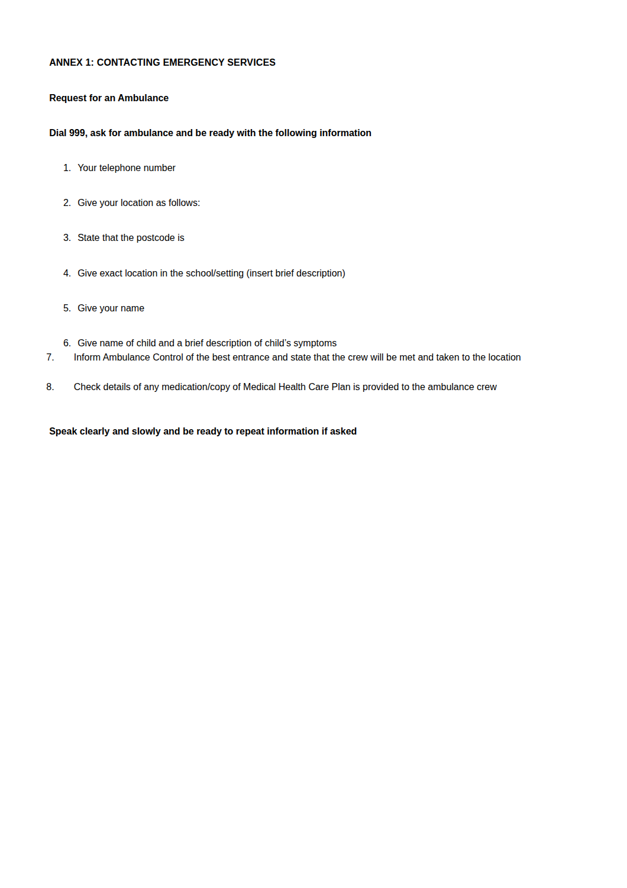ANNEX 1: CONTACTING EMERGENCY SERVICES
Request for an Ambulance
Dial 999, ask for ambulance and be ready with the following information
Your telephone number
Give your location as follows:
State that the postcode is
Give exact location in the school/setting (insert brief description)
Give your name
Give name of child and a brief description of child’s symptoms
7. Inform Ambulance Control of the best entrance and state that the crew will be met and taken to the location
8. Check details of any medication/copy of Medical Health Care Plan is provided to the ambulance crew
Speak clearly and slowly and be ready to repeat information if asked